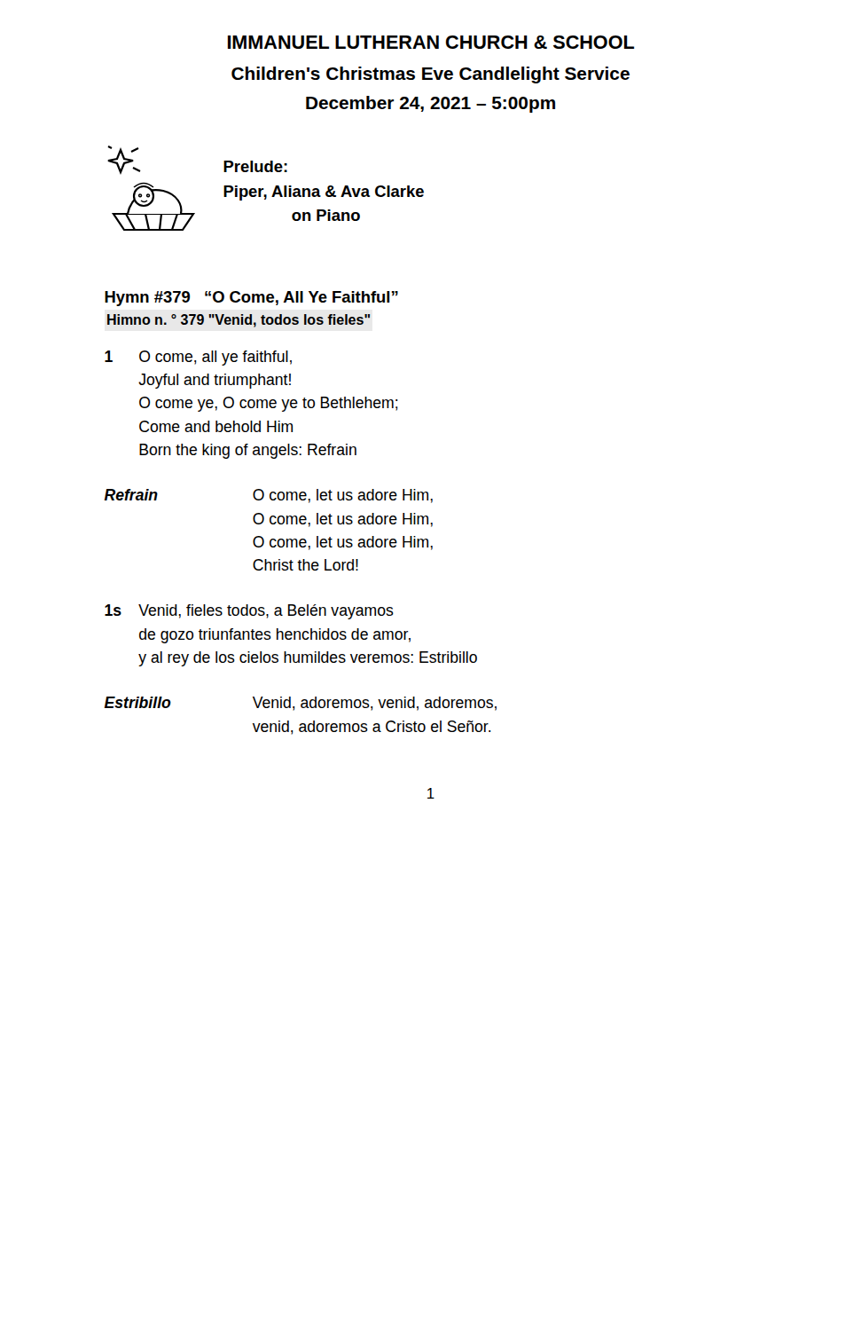IMMANUEL LUTHERAN CHURCH & SCHOOL
Children's Christmas Eve Candlelight Service
December 24, 2021 – 5:00pm
Line drawing of the infant Jesus in a manger beneath a star
Prelude: Piper, Aliana & Ava Clarke on Piano
Hymn #379 “O Come, All Ye Faithful”
Himno n. ° 379 "Venid, todos los fieles"
1
O come, all ye faithful,
Joyful and triumphant!
O come ye, O come ye to Bethlehem;
Come and behold Him
Born the king of angels: Refrain
Refrain
O come, let us adore Him,
O come, let us adore Him,
O come, let us adore Him,
Christ the Lord!
1s
Venid, fieles todos, a Belén vayamos
de gozo triunfantes henchidos de amor,
y al rey de los cielos humildes veremos: Estribillo
Estribillo
Venid, adoremos, venid, adoremos,
venid, adoremos a Cristo el Señor.
1